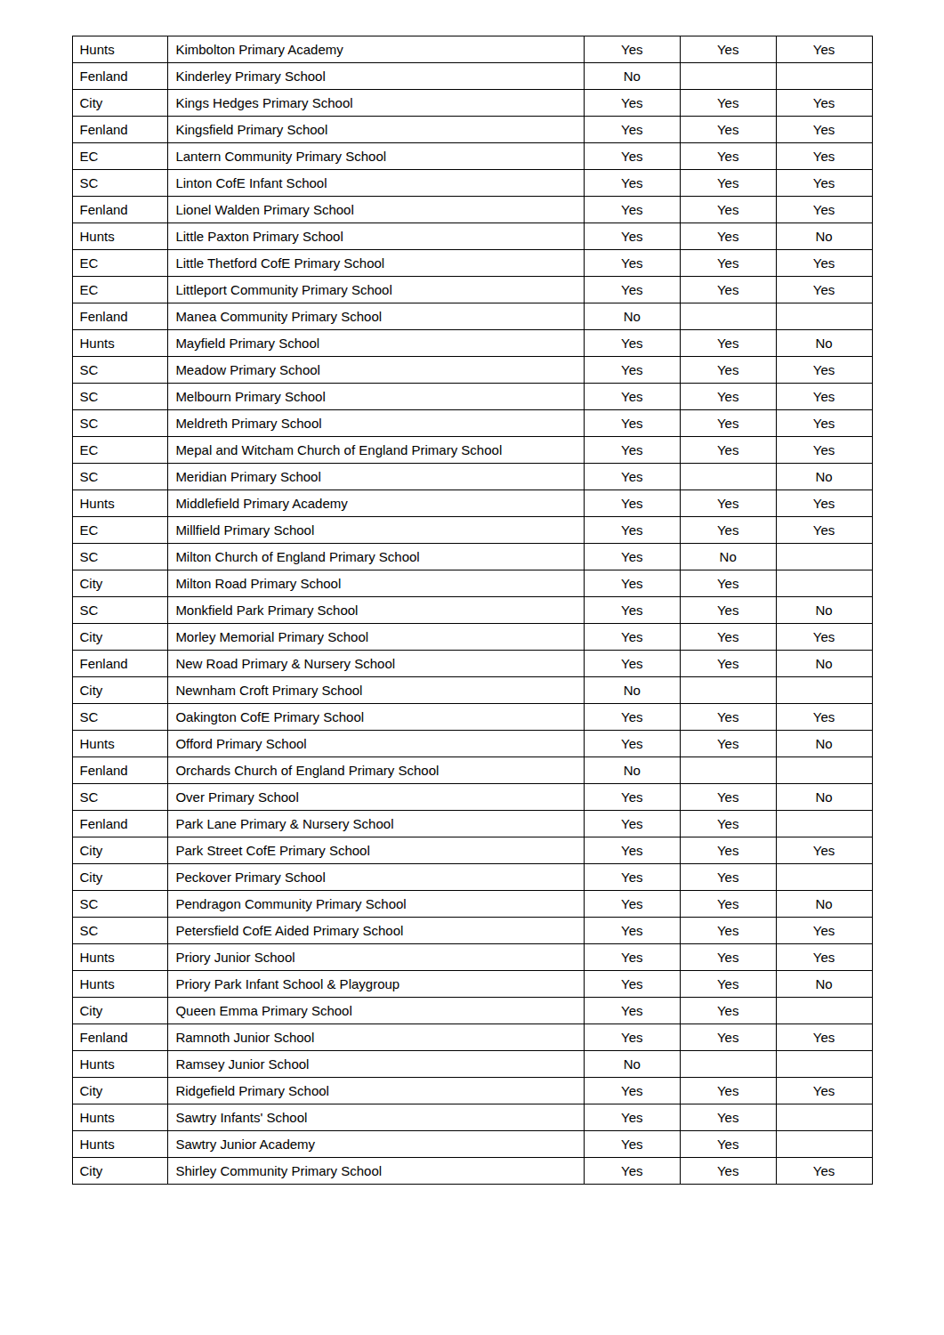| Hunts | Kimbolton Primary Academy | Yes | Yes | Yes |
| Fenland | Kinderley Primary School | No | | |
| City | Kings Hedges Primary School | Yes | Yes | Yes |
| Fenland | Kingsfield Primary School | Yes | Yes | Yes |
| EC | Lantern Community Primary School | Yes | Yes | Yes |
| SC | Linton CofE Infant School | Yes | Yes | Yes |
| Fenland | Lionel Walden Primary School | Yes | Yes | Yes |
| Hunts | Little Paxton Primary School | Yes | Yes | No |
| EC | Little Thetford CofE Primary School | Yes | Yes | Yes |
| EC | Littleport Community Primary School | Yes | Yes | Yes |
| Fenland | Manea Community Primary School | No | | |
| Hunts | Mayfield Primary School | Yes | Yes | No |
| SC | Meadow Primary School | Yes | Yes | Yes |
| SC | Melbourn Primary School | Yes | Yes | Yes |
| SC | Meldreth Primary School | Yes | Yes | Yes |
| EC | Mepal and Witcham Church of England Primary School | Yes | Yes | Yes |
| SC | Meridian Primary School | Yes | | No |
| Hunts | Middlefield Primary Academy | Yes | Yes | Yes |
| EC | Millfield Primary School | Yes | Yes | Yes |
| SC | Milton Church of England Primary School | Yes | No | |
| City | Milton Road Primary School | Yes | Yes | |
| SC | Monkfield Park Primary School | Yes | Yes | No |
| City | Morley Memorial Primary School | Yes | Yes | Yes |
| Fenland | New Road Primary & Nursery School | Yes | Yes | No |
| City | Newnham Croft Primary School | No | | |
| SC | Oakington CofE Primary School | Yes | Yes | Yes |
| Hunts | Offord Primary School | Yes | Yes | No |
| Fenland | Orchards Church of England Primary School | No | | |
| SC | Over Primary School | Yes | Yes | No |
| Fenland | Park Lane Primary & Nursery School | Yes | Yes | |
| City | Park Street CofE Primary School | Yes | Yes | Yes |
| City | Peckover Primary School | Yes | Yes | |
| SC | Pendragon Community Primary School | Yes | Yes | No |
| SC | Petersfield CofE Aided Primary School | Yes | Yes | Yes |
| Hunts | Priory Junior School | Yes | Yes | Yes |
| Hunts | Priory Park Infant School & Playgroup | Yes | Yes | No |
| City | Queen Emma Primary School | Yes | Yes | |
| Fenland | Ramnoth Junior School | Yes | Yes | Yes |
| Hunts | Ramsey Junior School | No | | |
| City | Ridgefield Primary School | Yes | Yes | Yes |
| Hunts | Sawtry Infants' School | Yes | Yes | |
| Hunts | Sawtry Junior Academy | Yes | Yes | |
| City | Shirley Community Primary School | Yes | Yes | Yes |